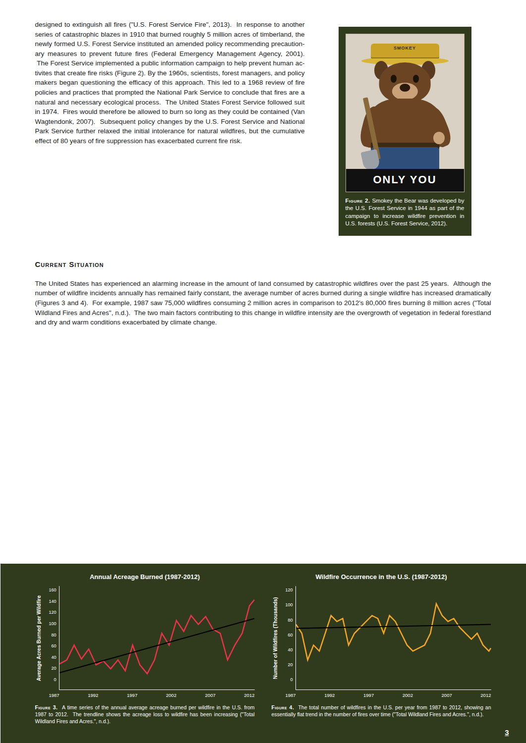designed to extinguish all fires ("U.S. Forest Service Fire", 2013). In response to another series of catastrophic blazes in 1910 that burned roughly 5 million acres of timberland, the newly formed U.S. Forest Service instituted an amended policy recommending precautionary measures to prevent future fires (Federal Emergency Management Agency, 2001). The Forest Service implemented a public information campaign to help prevent human activites that create fire risks (Figure 2). By the 1960s, scientists, forest managers, and policy makers began questioning the efficacy of this approach. This led to a 1968 review of fire policies and practices that prompted the National Park Service to conclude that fires are a natural and necessary ecological process. The United States Forest Service followed suit in 1974. Fires would therefore be allowed to burn so long as they could be contained (Van Wagtendonk, 2007). Subsequent policy changes by the U.S. Forest Service and National Park Service further relaxed the initial intolerance for natural wildfires, but the cumulative effect of 80 years of fire suppression has exacerbated current fire risk.
SMOKEY
ONLY YOU
Figure 2. Smokey the Bear was developed by the U.S. Forest Service in 1944 as part of the campaign to increase wildfire prevention in U.S. forests (U.S. Forest Service, 2012).
Current Situation
The United States has experienced an alarming increase in the amount of land consumed by catastrophic wildfires over the past 25 years. Although the number of wildfire incidents annually has remained fairly constant, the average number of acres burned during a single wildfire has increased dramatically (Figures 3 and 4). For example, 1987 saw 75,000 wildfires consuming 2 million acres in comparison to 2012's 80,000 fires burning 8 million acres ("Total Wildland Fires and Acres", n.d.). The two main factors contributing to this change in wildfire intensity are the overgrowth of vegetation in federal forestland and dry and warm conditions exacerbated by climate change.
Annual Acreage Burned (1987-2012)
Average Acres Burned per Wildfire
160140120100 806040200
198719921997200220072012
Figure 3. A time series of the annual average acreage burned per wildfire in the U.S. from 1987 to 2012. The trendline shows the acreage loss to wildfire has been increasing ("Total Wildland Fires and Acres.", n.d.).
Wildfire Occurrence in the U.S. (1987-2012)
Number of Wildfires (Thousands)
1201008060 40200
198719921997200220072012
Figure 4. The total number of wildfires in the U.S. per year from 1987 to 2012, showing an essentially flat trend in the number of fires over time ("Total Wildland Fires and Acres.", n.d.).
3